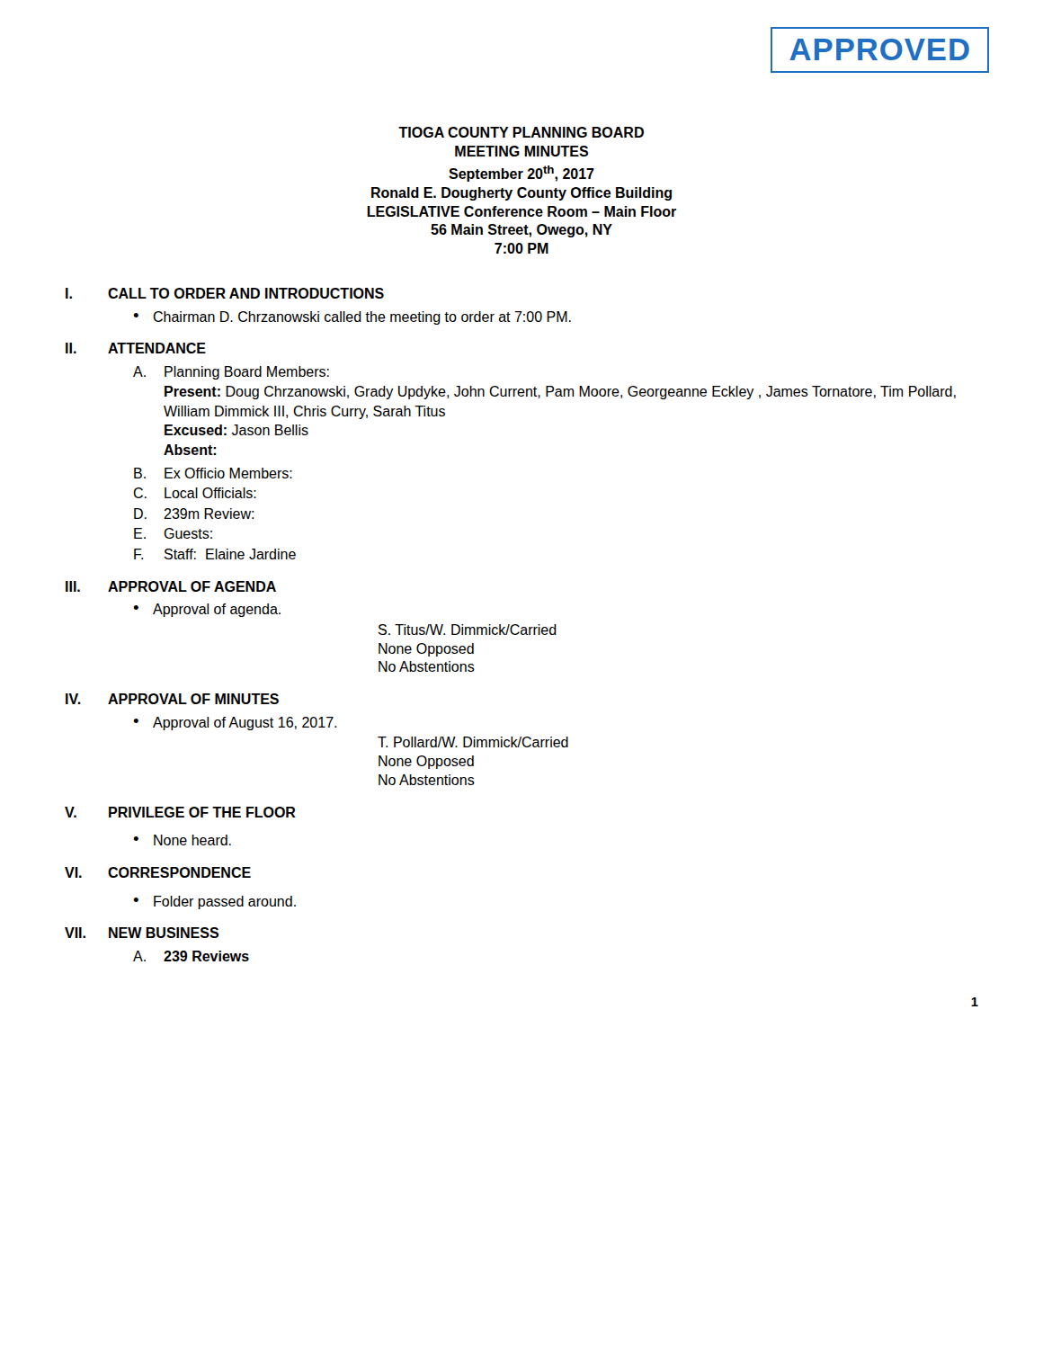APPROVED
TIOGA COUNTY PLANNING BOARD
MEETING MINUTES
September 20th, 2017
Ronald E. Dougherty County Office Building
LEGISLATIVE Conference Room – Main Floor
56 Main Street, Owego, NY
7:00 PM
I. CALL TO ORDER AND INTRODUCTIONS
Chairman D. Chrzanowski called the meeting to order at 7:00 PM.
II. ATTENDANCE
A. Planning Board Members:
Present: Doug Chrzanowski, Grady Updyke, John Current, Pam Moore, Georgeanne Eckley , James Tornatore, Tim Pollard, William Dimmick III, Chris Curry, Sarah Titus
Excused: Jason Bellis
Absent:
B. Ex Officio Members:
C. Local Officials:
D. 239m Review:
E. Guests:
F. Staff: Elaine Jardine
III. APPROVAL OF AGENDA
Approval of agenda.
S. Titus/W. Dimmick/Carried
None Opposed
No Abstentions
IV. APPROVAL OF MINUTES
Approval of August 16, 2017.
T. Pollard/W. Dimmick/Carried
None Opposed
No Abstentions
V. PRIVILEGE OF THE FLOOR
None heard.
VI. CORRESPONDENCE
Folder passed around.
VII. NEW BUSINESS
A. 239 Reviews
1